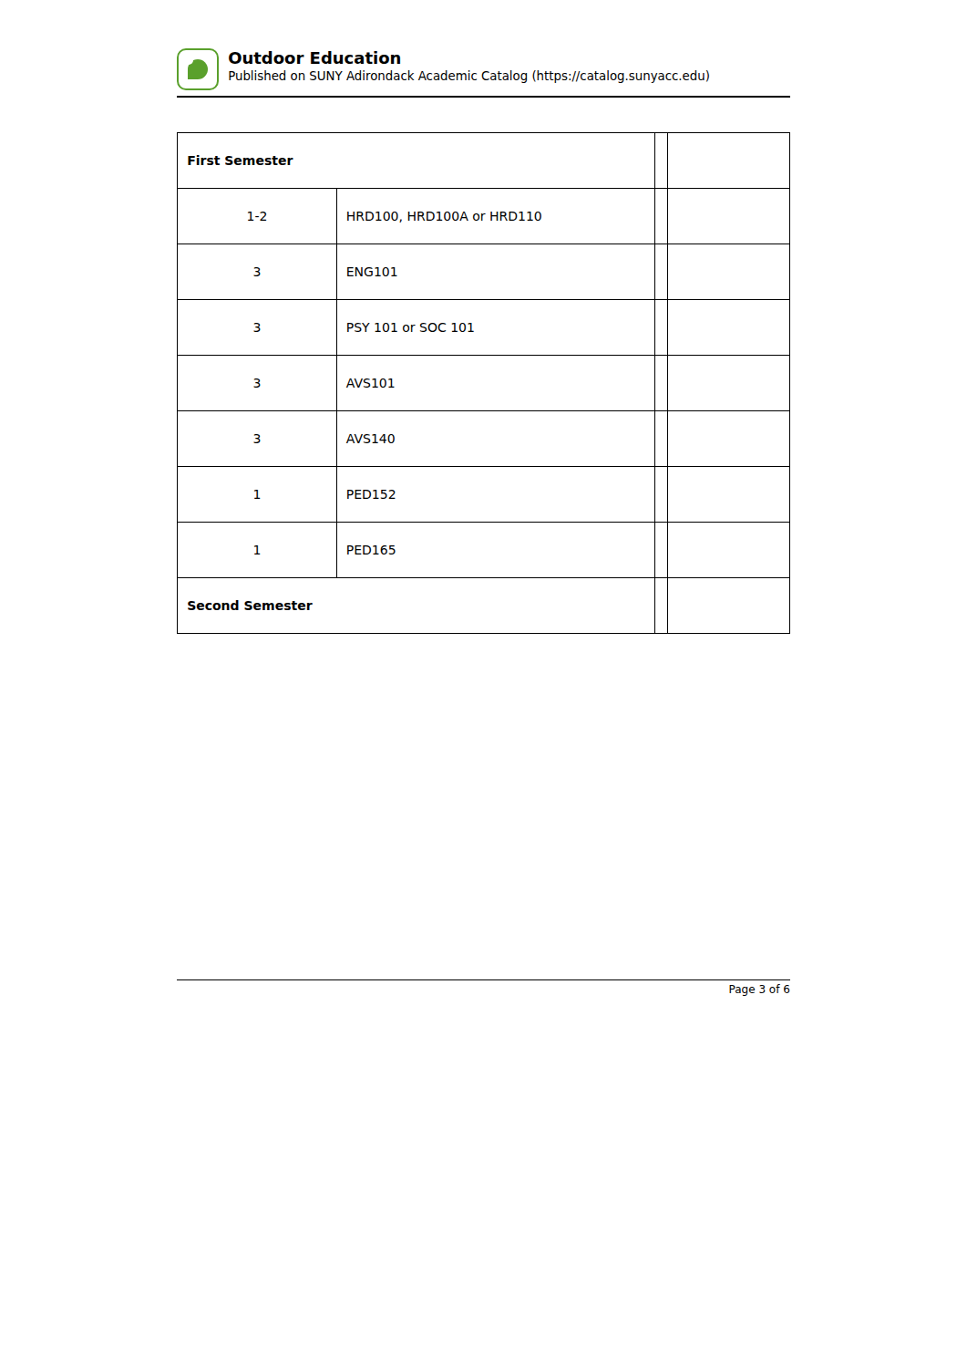Outdoor Education
Published on SUNY Adirondack Academic Catalog (https://catalog.sunyacc.edu)
| First Semester | | |
| 1-2 | HRD100, HRD100A or HRD110 | | |
| 3 | ENG101 | | |
| 3 | PSY 101 or SOC 101 | | |
| 3 | AVS101 | | |
| 3 | AVS140 | | |
| 1 | PED152 | | |
| 1 | PED165 | | |
| Second Semester | | |
Page 3 of 6